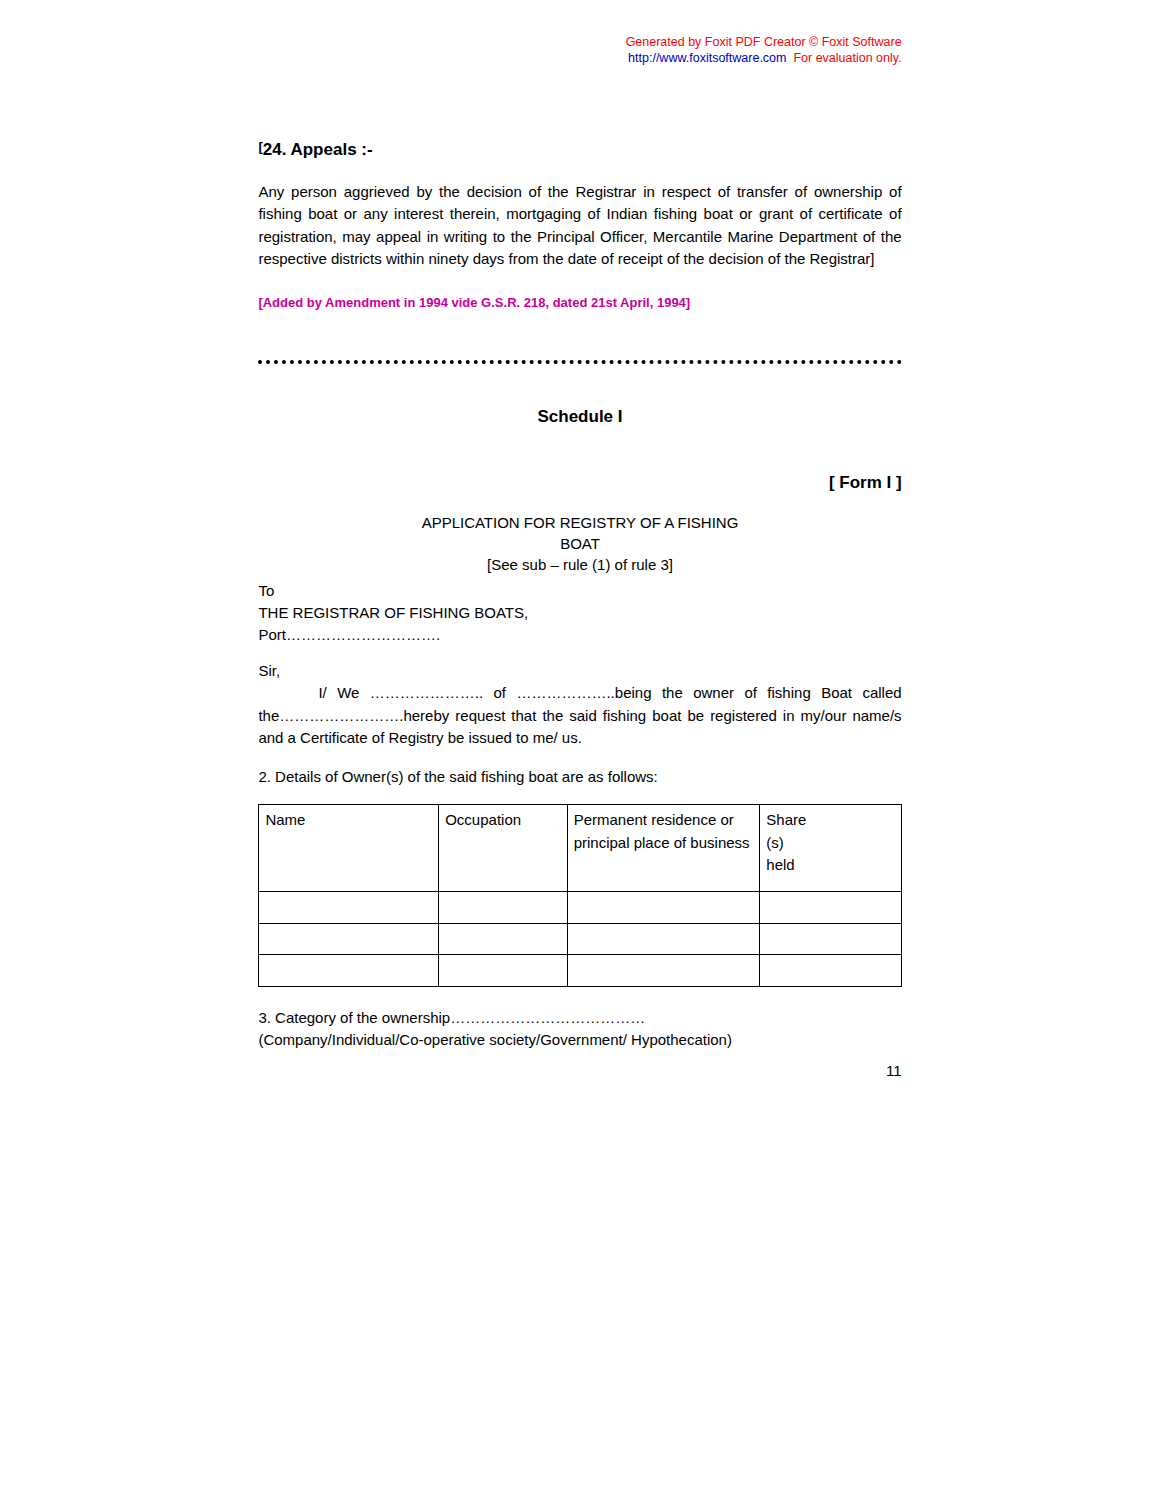Generated by Foxit PDF Creator © Foxit Software
http://www.foxitsoftware.com For evaluation only.
[24. Appeals :-
Any person aggrieved by the decision of the Registrar in respect of transfer of ownership of fishing boat or any interest therein, mortgaging of Indian fishing boat or grant of certificate of registration, may appeal in writing to the Principal Officer, Mercantile Marine Department of the respective districts within ninety days from the date of receipt of the decision of the Registrar]
[Added by Amendment in 1994 vide G.S.R. 218, dated 21st April, 1994]
Schedule I
[ Form I ]
APPLICATION FOR REGISTRY OF A FISHING
BOAT
[See sub – rule (1) of rule 3]
To
THE REGISTRAR OF FISHING BOATS,
Port………………………….
Sir,
I/ We ………………….. of ………………..being the owner of fishing Boat called the…………………….hereby request that the said fishing boat be registered in my/our name/s and a Certificate of Registry be issued to me/ us.
2. Details of Owner(s) of the said fishing boat are as follows:
| Name | Occupation | Permanent residence or principal place of business | Share (s) held |
| --- | --- | --- | --- |
3. Category of the ownership…………………………………
(Company/Individual/Co-operative society/Government/ Hypothecation)
11